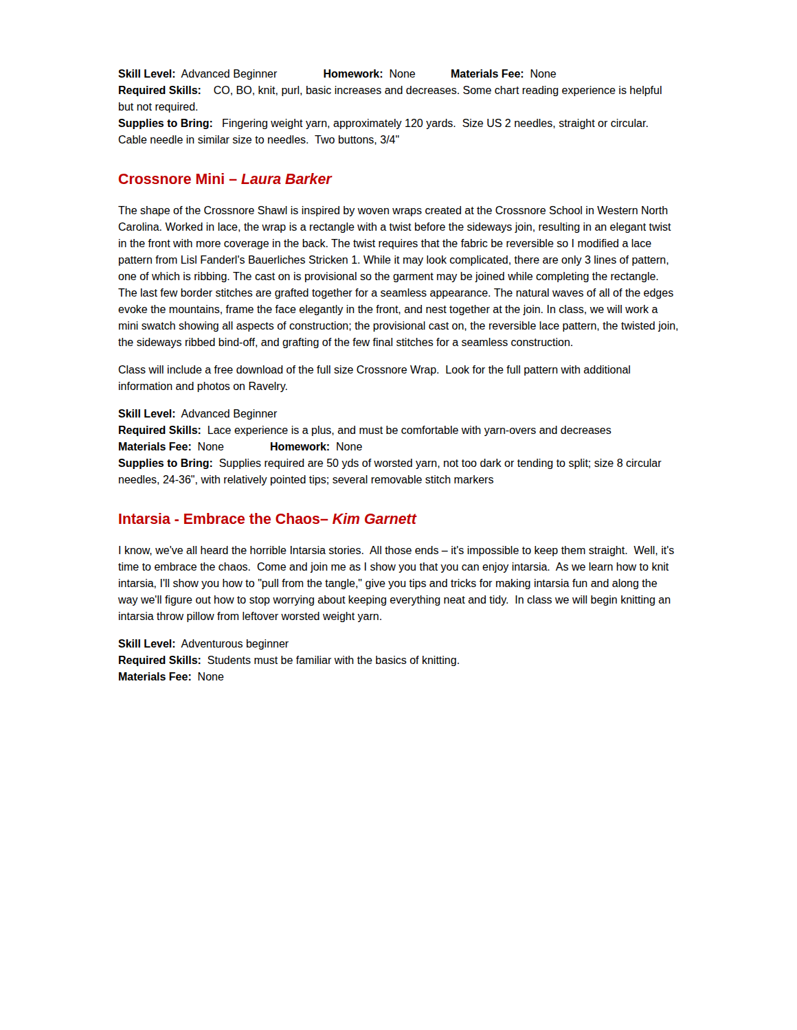Skill Level: Advanced Beginner Homework: None Materials Fee: None
Required Skills: CO, BO, knit, purl, basic increases and decreases. Some chart reading experience is helpful but not required.
Supplies to Bring: Fingering weight yarn, approximately 120 yards. Size US 2 needles, straight or circular. Cable needle in similar size to needles. Two buttons, 3/4"
Crossnore Mini – Laura Barker
The shape of the Crossnore Shawl is inspired by woven wraps created at the Crossnore School in Western North Carolina. Worked in lace, the wrap is a rectangle with a twist before the sideways join, resulting in an elegant twist in the front with more coverage in the back. The twist requires that the fabric be reversible so I modified a lace pattern from Lisl Fanderl's Bauerliches Stricken 1. While it may look complicated, there are only 3 lines of pattern, one of which is ribbing. The cast on is provisional so the garment may be joined while completing the rectangle. The last few border stitches are grafted together for a seamless appearance. The natural waves of all of the edges evoke the mountains, frame the face elegantly in the front, and nest together at the join. In class, we will work a mini swatch showing all aspects of construction; the provisional cast on, the reversible lace pattern, the twisted join, the sideways ribbed bind-off, and grafting of the few final stitches for a seamless construction.
Class will include a free download of the full size Crossnore Wrap. Look for the full pattern with additional information and photos on Ravelry.
Skill Level: Advanced Beginner
Required Skills: Lace experience is a plus, and must be comfortable with yarn-overs and decreases
Materials Fee: None Homework: None
Supplies to Bring: Supplies required are 50 yds of worsted yarn, not too dark or tending to split; size 8 circular needles, 24-36", with relatively pointed tips; several removable stitch markers
Intarsia - Embrace the Chaos– Kim Garnett
I know, we've all heard the horrible Intarsia stories. All those ends – it's impossible to keep them straight. Well, it's time to embrace the chaos. Come and join me as I show you that you can enjoy intarsia. As we learn how to knit intarsia, I'll show you how to "pull from the tangle," give you tips and tricks for making intarsia fun and along the way we'll figure out how to stop worrying about keeping everything neat and tidy. In class we will begin knitting an intarsia throw pillow from leftover worsted weight yarn.
Skill Level: Adventurous beginner
Required Skills: Students must be familiar with the basics of knitting.
Materials Fee: None